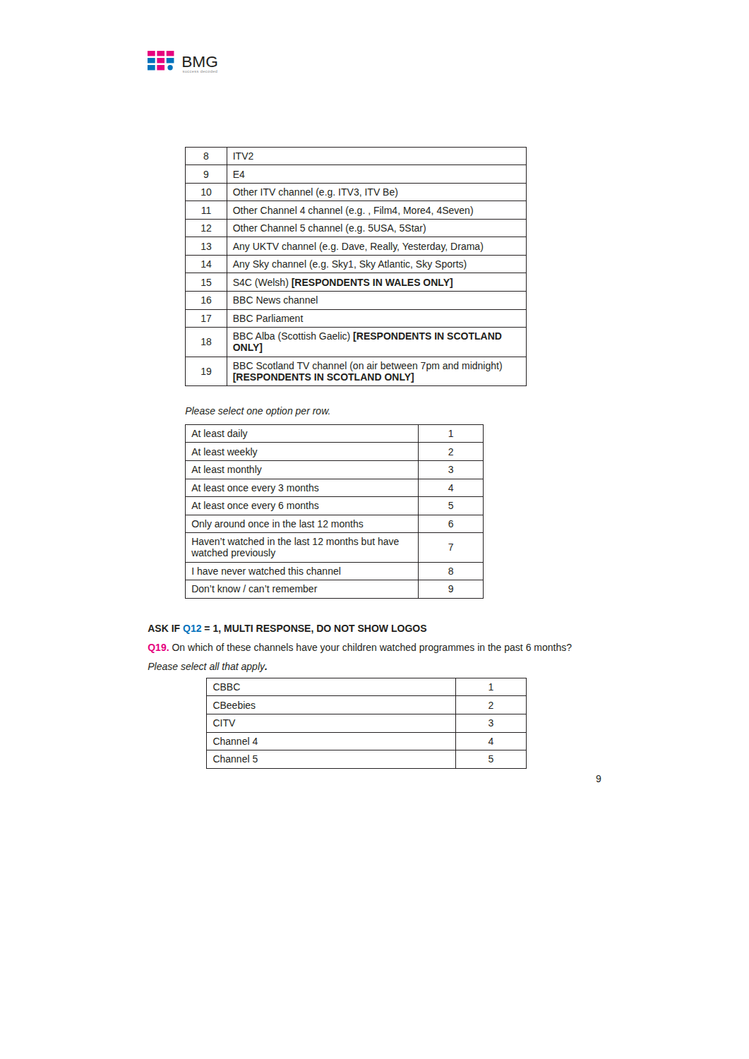BMG success decoded
| 8 | ITV2 |
| 9 | E4 |
| 10 | Other ITV channel (e.g. ITV3, ITV Be) |
| 11 | Other Channel 4 channel (e.g. , Film4, More4, 4Seven) |
| 12 | Other Channel 5 channel (e.g. 5USA, 5Star) |
| 13 | Any UKTV channel (e.g. Dave, Really, Yesterday, Drama) |
| 14 | Any Sky channel (e.g. Sky1, Sky Atlantic, Sky Sports) |
| 15 | S4C (Welsh) [RESPONDENTS IN WALES ONLY] |
| 16 | BBC News channel |
| 17 | BBC Parliament |
| 18 | BBC Alba (Scottish Gaelic) [RESPONDENTS IN SCOTLAND ONLY] |
| 19 | BBC Scotland TV channel (on air between 7pm and midnight) [RESPONDENTS IN SCOTLAND ONLY] |
Please select one option per row.
| At least daily | 1 |
| At least weekly | 2 |
| At least monthly | 3 |
| At least once every 3 months | 4 |
| At least once every 6 months | 5 |
| Only around once in the last 12 months | 6 |
| Haven’t watched in the last 12 months but have watched previously | 7 |
| I have never watched this channel | 8 |
| Don’t know / can’t remember | 9 |
ASK IF Q12 = 1, MULTI RESPONSE, DO NOT SHOW LOGOS
Q19. On which of these channels have your children watched programmes in the past 6 months?
Please select all that apply.
| CBBC | 1 |
| CBeebies | 2 |
| CITV | 3 |
| Channel 4 | 4 |
| Channel 5 | 5 |
9